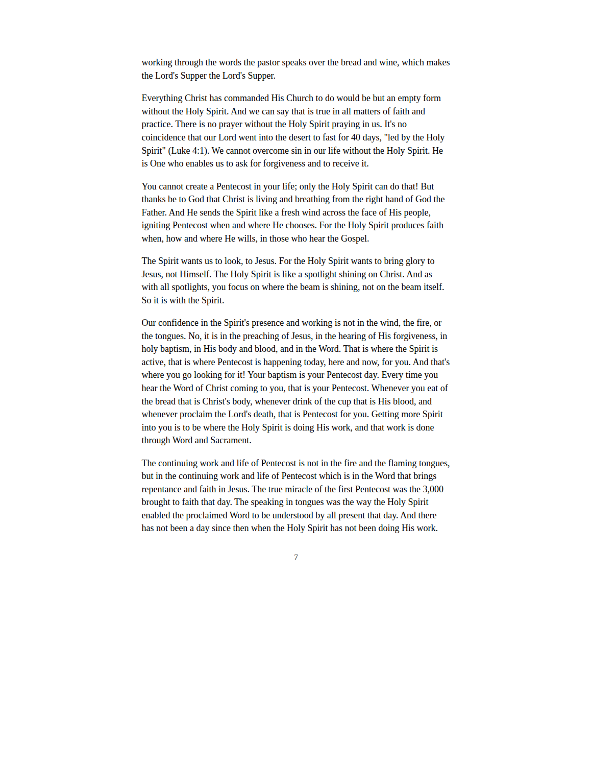working through the words the pastor speaks over the bread and wine, which makes the Lord's Supper the Lord's Supper.
Everything Christ has commanded His Church to do would be but an empty form without the Holy Spirit. And we can say that is true in all matters of faith and practice. There is no prayer without the Holy Spirit praying in us. It's no coincidence that our Lord went into the desert to fast for 40 days, "led by the Holy Spirit" (Luke 4:1). We cannot overcome sin in our life without the Holy Spirit. He is One who enables us to ask for forgiveness and to receive it.
You cannot create a Pentecost in your life; only the Holy Spirit can do that! But thanks be to God that Christ is living and breathing from the right hand of God the Father. And He sends the Spirit like a fresh wind across the face of His people, igniting Pentecost when and where He chooses. For the Holy Spirit produces faith when, how and where He wills, in those who hear the Gospel.
The Spirit wants us to look, to Jesus. For the Holy Spirit wants to bring glory to Jesus, not Himself. The Holy Spirit is like a spotlight shining on Christ. And as with all spotlights, you focus on where the beam is shining, not on the beam itself. So it is with the Spirit.
Our confidence in the Spirit's presence and working is not in the wind, the fire, or the tongues. No, it is in the preaching of Jesus, in the hearing of His forgiveness, in holy baptism, in His body and blood, and in the Word. That is where the Spirit is active, that is where Pentecost is happening today, here and now, for you. And that's where you go looking for it! Your baptism is your Pentecost day. Every time you hear the Word of Christ coming to you, that is your Pentecost. Whenever you eat of the bread that is Christ's body, whenever drink of the cup that is His blood, and whenever proclaim the Lord's death, that is Pentecost for you. Getting more Spirit into you is to be where the Holy Spirit is doing His work, and that work is done through Word and Sacrament.
The continuing work and life of Pentecost is not in the fire and the flaming tongues, but in the continuing work and life of Pentecost which is in the Word that brings repentance and faith in Jesus. The true miracle of the first Pentecost was the 3,000 brought to faith that day. The speaking in tongues was the way the Holy Spirit enabled the proclaimed Word to be understood by all present that day. And there has not been a day since then when the Holy Spirit has not been doing His work.
7